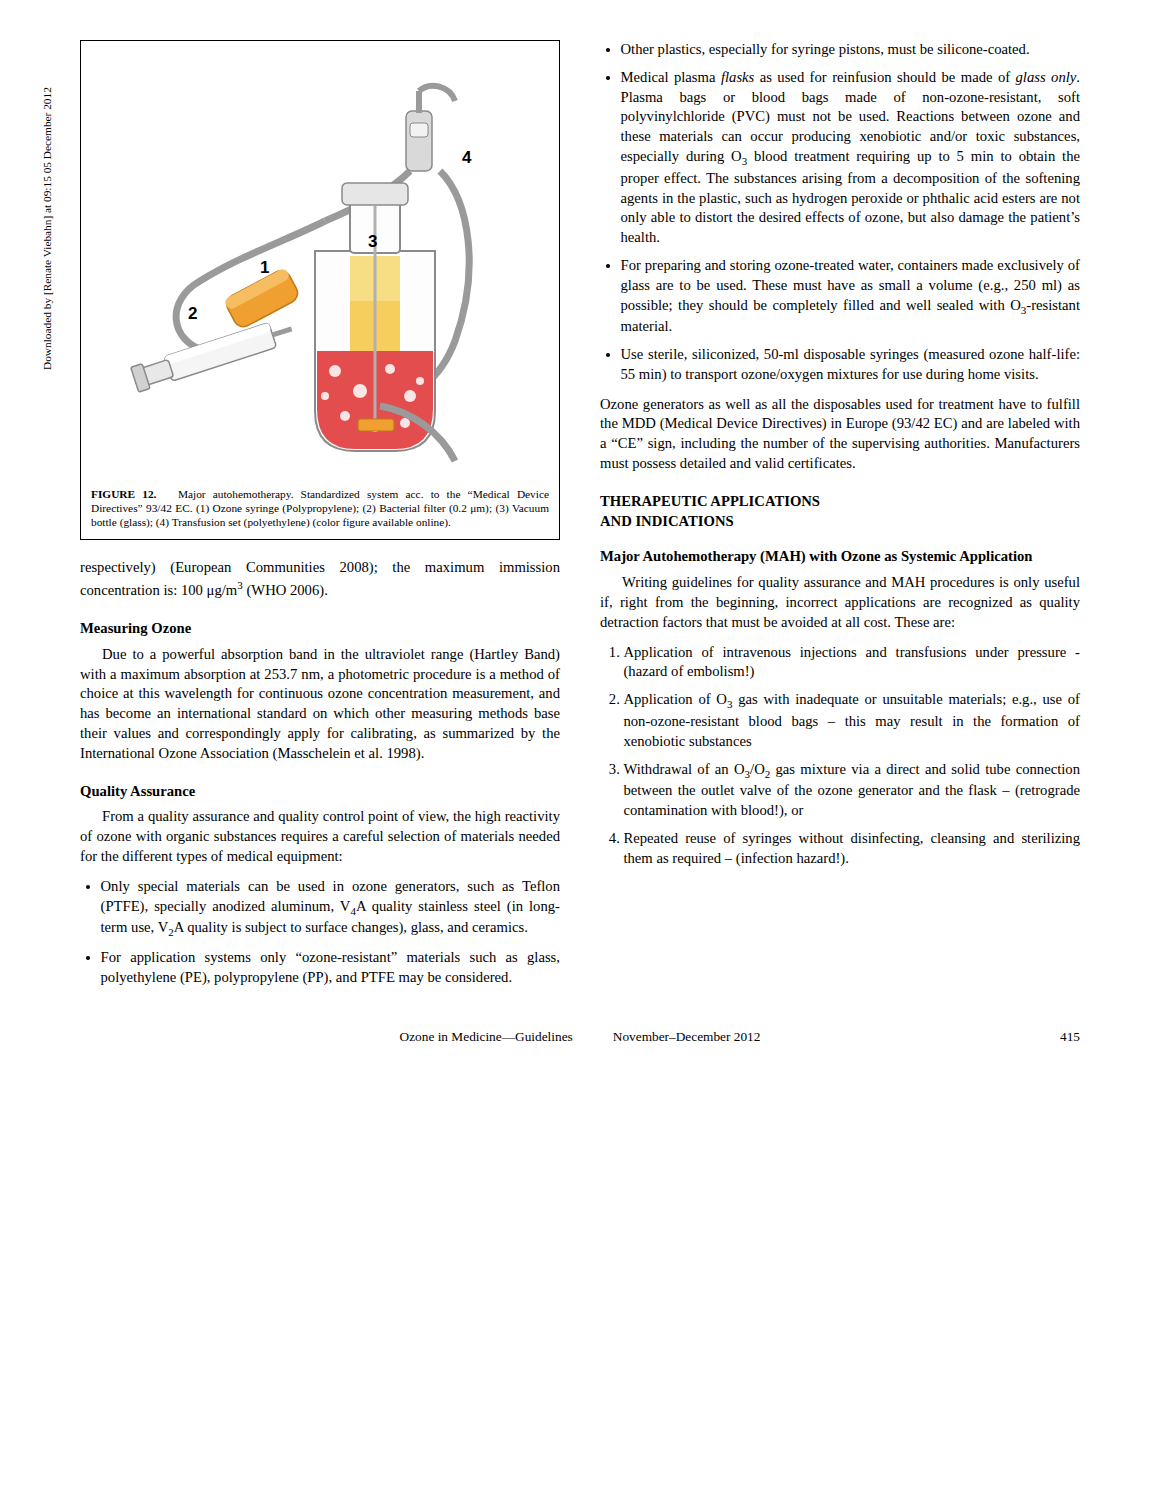Downloaded by [Renate Viebahn] at 09:15 05 December 2012
1 2 3 4
FIGURE 12. Major autohemotherapy. Standardized system acc. to the “Medical Device Directives” 93/42 EC. (1) Ozone syringe (Polypropylene); (2) Bacterial filter (0.2 μm); (3) Vacuum bottle (glass); (4) Transfusion set (polyethylene) (color figure available online).
respectively) (European Communities 2008); the maximum immission concentration is: 100 μg/m3 (WHO 2006).
Measuring Ozone
Due to a powerful absorption band in the ultraviolet range (Hartley Band) with a maximum absorption at 253.7 nm, a photometric procedure is a method of choice at this wavelength for continuous ozone concentration measurement, and has become an international standard on which other measuring methods base their values and correspondingly apply for calibrating, as summarized by the International Ozone Association (Masschelein et al. 1998).
Quality Assurance
From a quality assurance and quality control point of view, the high reactivity of ozone with organic substances requires a careful selection of materials needed for the different types of medical equipment:
Only special materials can be used in ozone generators, such as Teflon (PTFE), specially anodized aluminum, V4A quality stainless steel (in long-term use, V2A quality is subject to surface changes), glass, and ceramics.
For application systems only “ozone-resistant” materials such as glass, polyethylene (PE), polypropylene (PP), and PTFE may be considered.
Other plastics, especially for syringe pistons, must be silicone-coated.
Medical plasma flasks as used for reinfusion should be made of glass only. Plasma bags or blood bags made of non-ozone-resistant, soft polyvinylchloride (PVC) must not be used. Reactions between ozone and these materials can occur producing xenobiotic and/or toxic substances, especially during O3 blood treatment requiring up to 5 min to obtain the proper effect. The substances arising from a decomposition of the softening agents in the plastic, such as hydrogen peroxide or phthalic acid esters are not only able to distort the desired effects of ozone, but also damage the patient’s health.
For preparing and storing ozone-treated water, containers made exclusively of glass are to be used. These must have as small a volume (e.g., 250 ml) as possible; they should be completely filled and well sealed with O3-resistant material.
Use sterile, siliconized, 50-ml disposable syringes (measured ozone half-life: 55 min) to transport ozone/oxygen mixtures for use during home visits.
Ozone generators as well as all the disposables used for treatment have to fulfill the MDD (Medical Device Directives) in Europe (93/42 EC) and are labeled with a “CE” sign, including the number of the supervising authorities. Manufacturers must possess detailed and valid certificates.
THERAPEUTIC APPLICATIONS
AND INDICATIONS
Major Autohemotherapy (MAH) with Ozone as Systemic Application
Writing guidelines for quality assurance and MAH procedures is only useful if, right from the beginning, incorrect applications are recognized as quality detraction factors that must be avoided at all cost. These are:
Application of intravenous injections and transfusions under pressure - (hazard of embolism!)
Application of O3 gas with inadequate or unsuitable materials; e.g., use of non-ozone-resistant blood bags – this may result in the formation of xenobiotic substances
Withdrawal of an O3/O2 gas mixture via a direct and solid tube connection between the outlet valve of the ozone generator and the flask – (retrograde contamination with blood!), or
Repeated reuse of syringes without disinfecting, cleansing and sterilizing them as required – (infection hazard!).
Ozone in Medicine—Guidelines November–December 2012 415